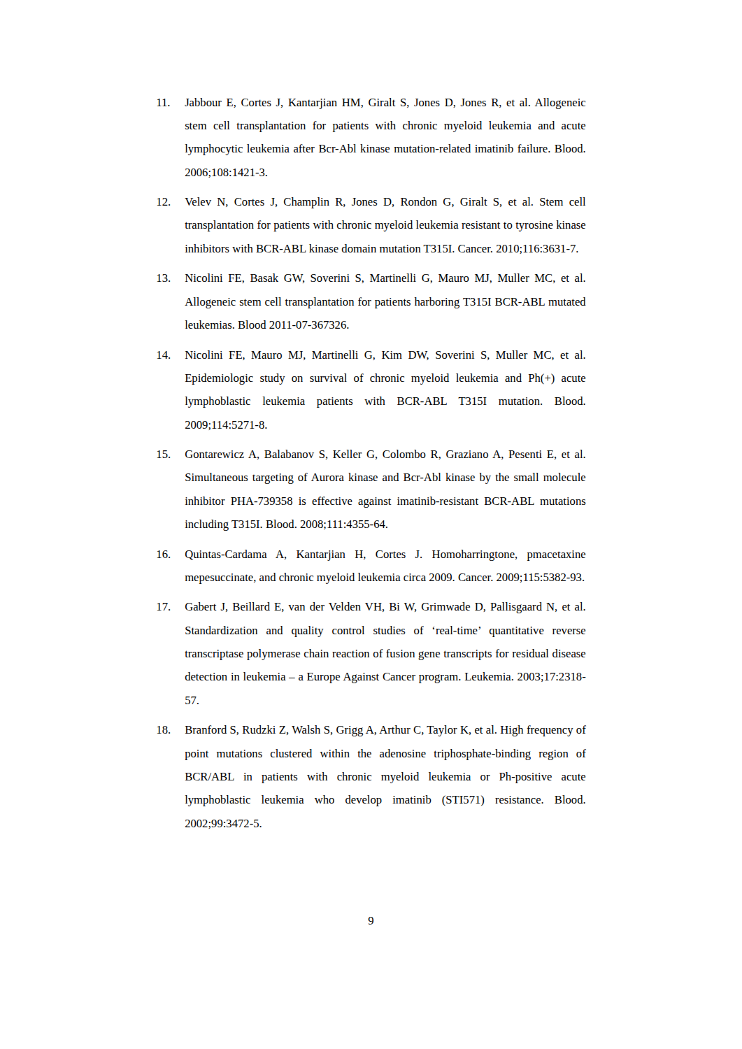11. Jabbour E, Cortes J, Kantarjian HM, Giralt S, Jones D, Jones R, et al. Allogeneic stem cell transplantation for patients with chronic myeloid leukemia and acute lymphocytic leukemia after Bcr-Abl kinase mutation-related imatinib failure. Blood. 2006;108:1421-3.
12. Velev N, Cortes J, Champlin R, Jones D, Rondon G, Giralt S, et al. Stem cell transplantation for patients with chronic myeloid leukemia resistant to tyrosine kinase inhibitors with BCR-ABL kinase domain mutation T315I. Cancer. 2010;116:3631-7.
13. Nicolini FE, Basak GW, Soverini S, Martinelli G, Mauro MJ, Muller MC, et al. Allogeneic stem cell transplantation for patients harboring T315I BCR-ABL mutated leukemias. Blood 2011-07-367326.
14. Nicolini FE, Mauro MJ, Martinelli G, Kim DW, Soverini S, Muller MC, et al. Epidemiologic study on survival of chronic myeloid leukemia and Ph(+) acute lymphoblastic leukemia patients with BCR-ABL T315I mutation. Blood. 2009;114:5271-8.
15. Gontarewicz A, Balabanov S, Keller G, Colombo R, Graziano A, Pesenti E, et al. Simultaneous targeting of Aurora kinase and Bcr-Abl kinase by the small molecule inhibitor PHA-739358 is effective against imatinib-resistant BCR-ABL mutations including T315I. Blood. 2008;111:4355-64.
16. Quintas-Cardama A, Kantarjian H, Cortes J. Homoharringtone, pmacetaxine mepesuccinate, and chronic myeloid leukemia circa 2009. Cancer. 2009;115:5382-93.
17. Gabert J, Beillard E, van der Velden VH, Bi W, Grimwade D, Pallisgaard N, et al. Standardization and quality control studies of ‘real-time’ quantitative reverse transcriptase polymerase chain reaction of fusion gene transcripts for residual disease detection in leukemia – a Europe Against Cancer program. Leukemia. 2003;17:2318-57.
18. Branford S, Rudzki Z, Walsh S, Grigg A, Arthur C, Taylor K, et al. High frequency of point mutations clustered within the adenosine triphosphate-binding region of BCR/ABL in patients with chronic myeloid leukemia or Ph-positive acute lymphoblastic leukemia who develop imatinib (STI571) resistance. Blood. 2002;99:3472-5.
9